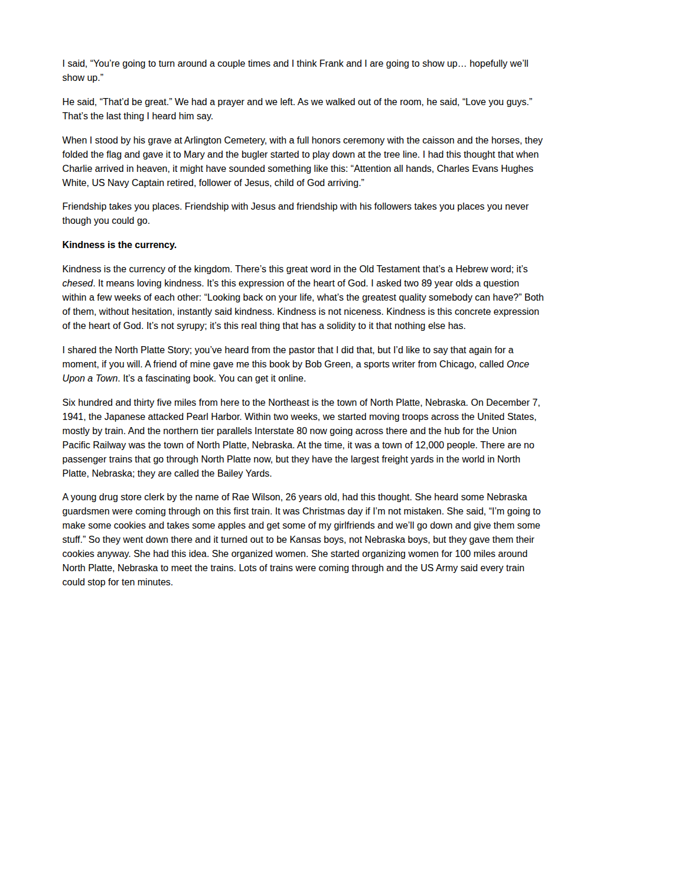I said, “You’re going to turn around a couple times and I think Frank and I are going to show up… hopefully we’ll show up.”
He said, “That’d be great.” We had a prayer and we left. As we walked out of the room, he said, “Love you guys.” That’s the last thing I heard him say.
When I stood by his grave at Arlington Cemetery, with a full honors ceremony with the caisson and the horses, they folded the flag and gave it to Mary and the bugler started to play down at the tree line. I had this thought that when Charlie arrived in heaven, it might have sounded something like this: “Attention all hands, Charles Evans Hughes White, US Navy Captain retired, follower of Jesus, child of God arriving.”
Friendship takes you places. Friendship with Jesus and friendship with his followers takes you places you never though you could go.
Kindness is the currency.
Kindness is the currency of the kingdom. There’s this great word in the Old Testament that’s a Hebrew word; it’s chesed. It means loving kindness. It’s this expression of the heart of God. I asked two 89 year olds a question within a few weeks of each other: “Looking back on your life, what’s the greatest quality somebody can have?” Both of them, without hesitation, instantly said kindness. Kindness is not niceness. Kindness is this concrete expression of the heart of God. It’s not syrupy; it’s this real thing that has a solidity to it that nothing else has.
I shared the North Platte Story; you’ve heard from the pastor that I did that, but I’d like to say that again for a moment, if you will. A friend of mine gave me this book by Bob Green, a sports writer from Chicago, called Once Upon a Town. It’s a fascinating book. You can get it online.
Six hundred and thirty five miles from here to the Northeast is the town of North Platte, Nebraska. On December 7, 1941, the Japanese attacked Pearl Harbor. Within two weeks, we started moving troops across the United States, mostly by train. And the northern tier parallels Interstate 80 now going across there and the hub for the Union Pacific Railway was the town of North Platte, Nebraska. At the time, it was a town of 12,000 people. There are no passenger trains that go through North Platte now, but they have the largest freight yards in the world in North Platte, Nebraska; they are called the Bailey Yards.
A young drug store clerk by the name of Rae Wilson, 26 years old, had this thought. She heard some Nebraska guardsmen were coming through on this first train. It was Christmas day if I’m not mistaken. She said, “I’m going to make some cookies and takes some apples and get some of my girlfriends and we’ll go down and give them some stuff.” So they went down there and it turned out to be Kansas boys, not Nebraska boys, but they gave them their cookies anyway. She had this idea. She organized women. She started organizing women for 100 miles around North Platte, Nebraska to meet the trains. Lots of trains were coming through and the US Army said every train could stop for ten minutes.